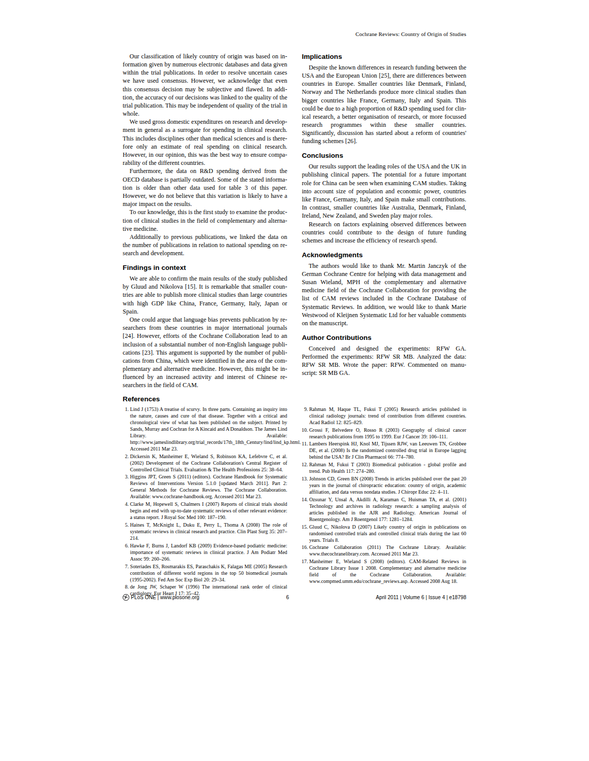Cochrane Reviews: Country of Origin of Studies
Our classification of likely country of origin was based on information given by numerous electronic databases and data given within the trial publications. In order to resolve uncertain cases we have used consensus. However, we acknowledge that even this consensus decision may be subjective and flawed. In addition, the accuracy of our decisions was linked to the quality of the trial publication. This may be independent of quality of the trial in whole.
We used gross domestic expenditures on research and development in general as a surrogate for spending in clinical research. This includes disciplines other than medical sciences and is therefore only an estimate of real spending on clinical research. However, in our opinion, this was the best way to ensure comparability of the different countries.
Furthermore, the data on R&D spending derived from the OECD database is partially outdated. Some of the stated information is older than other data used for table 3 of this paper. However, we do not believe that this variation is likely to have a major impact on the results.
To our knowledge, this is the first study to examine the production of clinical studies in the field of complementary and alternative medicine.
Additionally to previous publications, we linked the data on the number of publications in relation to national spending on research and development.
Findings in context
We are able to confirm the main results of the study published by Gluud and Nikolova [15]. It is remarkable that smaller countries are able to publish more clinical studies than large countries with high GDP like China, France, Germany, Italy, Japan or Spain.
One could argue that language bias prevents publication by researchers from these countries in major international journals [24]. However, efforts of the Cochrane Collaboration lead to an inclusion of a substantial number of non-English language publications [23]. This argument is supported by the number of publications from China, which were identified in the area of the complementary and alternative medicine. However, this might be influenced by an increased activity and interest of Chinese researchers in the field of CAM.
Implications
Despite the known differences in research funding between the USA and the European Union [25], there are differences between countries in Europe. Smaller countries like Denmark, Finland, Norway and The Netherlands produce more clinical studies than bigger countries like France, Germany, Italy and Spain. This could be due to a high proportion of R&D spending used for clinical research, a better organisation of research, or more focussed research programmes within these smaller countries. Significantly, discussion has started about a reform of countries' funding schemes [26].
Conclusions
Our results support the leading roles of the USA and the UK in publishing clinical papers. The potential for a future important role for China can be seen when examining CAM studies. Taking into account size of population and economic power, countries like France, Germany, Italy, and Spain make small contributions. In contrast, smaller countries like Australia, Denmark, Finland, Ireland, New Zealand, and Sweden play major roles.
Research on factors explaining observed differences between countries could contribute to the design of future funding schemes and increase the efficiency of research spend.
Acknowledgments
The authors would like to thank Mr. Martin Janczyk of the German Cochrane Centre for helping with data management and Susan Wieland, MPH of the complementary and alternative medicine field of the Cochrane Collaboration for providing the list of CAM reviews included in the Cochrane Database of Systematic Reviews. In addition, we would like to thank Marie Westwood of Kleijnen Systematic Ltd for her valuable comments on the manuscript.
Author Contributions
Conceived and designed the experiments: RFW GA. Performed the experiments: RFW SR MB. Analyzed the data: RFW SR MB. Wrote the paper: RFW. Commented on manuscript: SR MB GA.
References
Lind J (1753) A treatise of scurvy. In three parts. Containing an inquiry into the nature, causes and cure of that disease. Together with a critical and chronological view of what has been published on the subject. Printed by Sands, Murray and Cochran for A Kincaid and A Donaldson. The James Lind Library. Available: http://www.jameslindlibrary.org/trial_records/17th_18th_Century/lind/lind_kp.html. Accessed 2011 Mar 23.
Dickersin K, Manheimer E, Wieland S, Robinson KA, Lefebvre C, et al. (2002) Development of the Cochrane Collaboration's Central Register of Controlled Clinical Trials. Evaluation & The Health Professions 25: 38–64.
Higgins JPT, Green S (2011) (editors). Cochrane Handbook for Systematic Reviews of Interventions Version 5.1.0 [updated March 2011]. Part 2: General Methods for Cochrane Reviews. The Cochrane Collaboration. Available: www.cochrane-handbook.org. Accessed 2011 Mar 23.
Clarke M, Hopewell S, Chalmers I (2007) Reports of clinical trials should begin and end with up-to-date systematic reviews of other relevant evidence: a status report. J Royal Soc Med 100: 187–190.
Haines T, McKnight L, Duku E, Perry L, Thoma A (2008) The role of systematic reviews in clinical research and practice. Clin Plast Surg 35: 207–214.
Hawke F, Burns J, Landorf KB (2009) Evidence-based podiatric medicine: importance of systematic reviews in clinical practice. J Am Podiatr Med Assoc 99: 260–266.
Soteriades ES, Rosmarakis ES, Paraschakis K, Falagas ME (2005) Research contribution of different world regions in the top 50 biomedical journals (1995-2002). Fed Am Soc Exp Biol 20: 29–34.
de Jong JW, Schaper W (1996) The international rank order of clinical cardiology. Eur Heart J 17: 35–42.
Rahman M, Haque TL, Fukui T (2005) Research articles published in clinical radiology journals: trend of contribution from different countries. Acad Radiol 12: 825–829.
Grossi F, Belvedere O, Rosso R (2003) Geography of clinical cancer research publications from 1995 to 1999. Eur J Cancer 39: 106–111.
Lambers Heerspink HJ, Knol MJ, Tijssen RJW, van Leeuwen TN, Grobbee DE, et al. (2008) Is the randomized controlled drug trial in Europe lagging behind the USA? Br J Clin Pharmacol 66: 774–780.
Rahman M, Fukui T (2003) Biomedical publication - global profile and trend. Pub Health 117: 274–280.
Johnson CD, Green BN (2008) Trends in articles published over the past 20 years in the journal of chiropractic education: country of origin, academic affiliation, and data versus nondata studies. J Chiropr Educ 22: 4–11.
Ozsunar Y, Unsal A, Akdilli A, Karaman C, Huisman TA, et al. (2001) Technology and archives in radiology research: a sampling analysis of articles published in the AJR and Radiology. American Journal of Roentgenology. Am J Roentgenol 177: 1281–1284.
Gluud C, Nikolova D (2007) Likely country of origin in publications on randomised controlled trials and controlled clinical trials during the last 60 years. Trials 8.
Cochrane Collaboration (2011) The Cochrane Library. Available: www.thecochranelibrary.com. Accessed 2011 Mar 23.
Manheimer E, Wieland S (2008) (editors). CAM-Related Reviews in Cochrane Library Issue 1 2008. Complementary and alternative medicine field of the Cochrane Collaboration. Available: www.compmed.umm.edu/cochrane_reviews.asp. Accessed 2008 Aug 18.
PLoS ONE | www.plosone.org
6
April 2011 | Volume 6 | Issue 4 | e18798